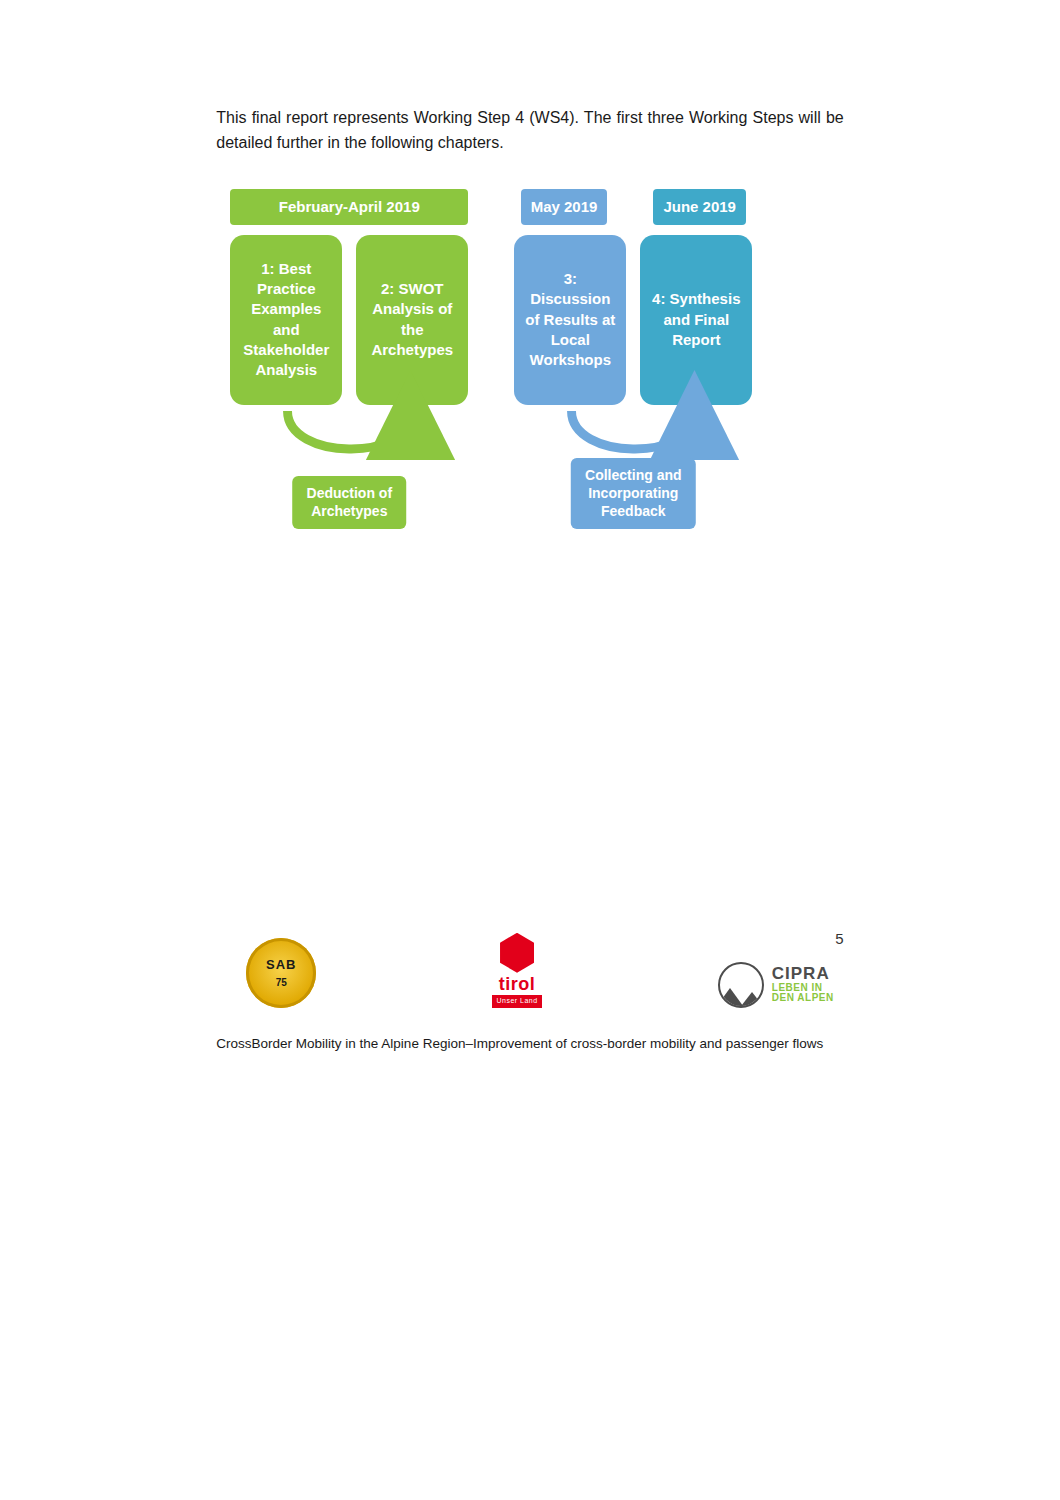This final report represents Working Step 4 (WS4). The first three Working Steps will be detailed further in the following chapters.
February-April 2019
1: Best
Practice
Examples
and
Stakeholder
Analysis
2: SWOT
Analysis of
the
Archetypes
Deduction of
Archetypes
May 2019
June 2019
3: Discussion
of Results at
Local
Workshops
4: Synthesis
and Final
Report
Collecting and
Incorporating
Feedback
SAB 75
tirol
Unser Land
CIPRA
LEBEN IN
DEN ALPEN
5
CrossBorder Mobility in the Alpine Region–Improvement of cross-border mobility and passenger flows